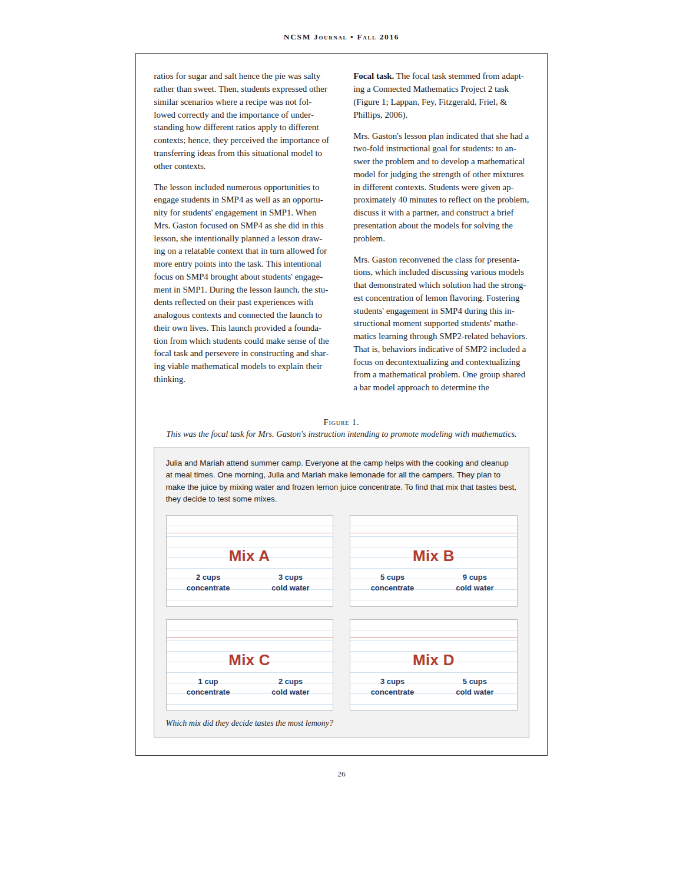NCSM Journal • Fall 2016
ratios for sugar and salt hence the pie was salty rather than sweet. Then, students expressed other similar scenarios where a recipe was not followed correctly and the importance of understanding how different ratios apply to different contexts; hence, they perceived the importance of transferring ideas from this situational model to other contexts.
The lesson included numerous opportunities to engage students in SMP4 as well as an opportunity for students' engagement in SMP1. When Mrs. Gaston focused on SMP4 as she did in this lesson, she intentionally planned a lesson drawing on a relatable context that in turn allowed for more entry points into the task. This intentional focus on SMP4 brought about students' engagement in SMP1. During the lesson launch, the students reflected on their past experiences with analogous contexts and connected the launch to their own lives. This launch provided a foundation from which students could make sense of the focal task and persevere in constructing and sharing viable mathematical models to explain their thinking.
Focal task. The focal task stemmed from adapting a Connected Mathematics Project 2 task (Figure 1; Lappan, Fey, Fitzgerald, Friel, & Phillips, 2006).
Mrs. Gaston's lesson plan indicated that she had a two-fold instructional goal for students: to answer the problem and to develop a mathematical model for judging the strength of other mixtures in different contexts. Students were given approximately 40 minutes to reflect on the problem, discuss it with a partner, and construct a brief presentation about the models for solving the problem.
Mrs. Gaston reconvened the class for presentations, which included discussing various models that demonstrated which solution had the strongest concentration of lemon flavoring. Fostering students' engagement in SMP4 during this instructional moment supported students' mathematics learning through SMP2-related behaviors. That is, behaviors indicative of SMP2 included a focus on decontextualizing and contextualizing from a mathematical problem. One group shared a bar model approach to determine the
Figure 1. This was the focal task for Mrs. Gaston's instruction intending to promote modeling with mathematics.
Julia and Mariah attend summer camp. Everyone at the camp helps with the cooking and cleanup at meal times. One morning, Julia and Mariah make lemonade for all the campers. They plan to make the juice by mixing water and frozen lemon juice concentrate. To find that mix that tastes best, they decide to test some mixes.
Mix A
2 cups
concentrate
3 cups
cold water
Mix B
5 cups
concentrate
9 cups
cold water
Mix C
1 cup
concentrate
2 cups
cold water
Mix D
3 cups
concentrate
5 cups
cold water
Which mix did they decide tastes the most lemony?
26